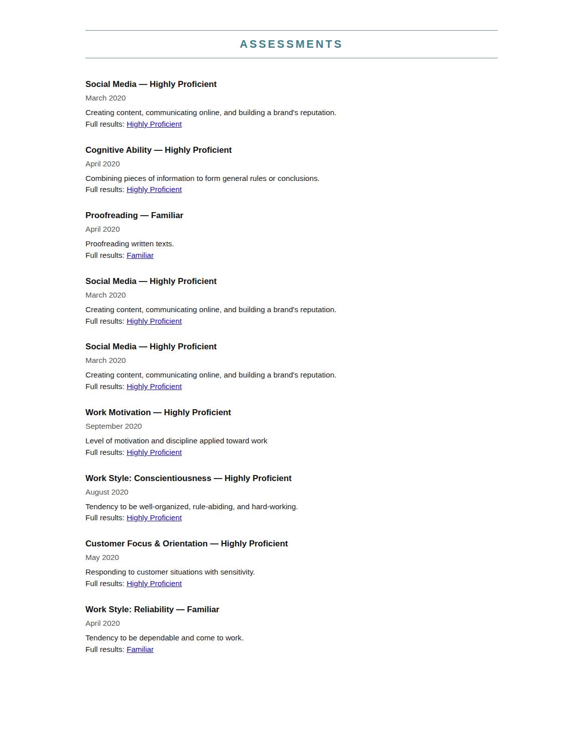ASSESSMENTS
Social Media — Highly Proficient
March 2020
Creating content, communicating online, and building a brand's reputation.
Full results: Highly Proficient
Cognitive Ability — Highly Proficient
April 2020
Combining pieces of information to form general rules or conclusions.
Full results: Highly Proficient
Proofreading — Familiar
April 2020
Proofreading written texts.
Full results: Familiar
Social Media — Highly Proficient
March 2020
Creating content, communicating online, and building a brand's reputation.
Full results: Highly Proficient
Social Media — Highly Proficient
March 2020
Creating content, communicating online, and building a brand's reputation.
Full results: Highly Proficient
Work Motivation — Highly Proficient
September 2020
Level of motivation and discipline applied toward work
Full results: Highly Proficient
Work Style: Conscientiousness — Highly Proficient
August 2020
Tendency to be well-organized, rule-abiding, and hard-working.
Full results: Highly Proficient
Customer Focus & Orientation — Highly Proficient
May 2020
Responding to customer situations with sensitivity.
Full results: Highly Proficient
Work Style: Reliability — Familiar
April 2020
Tendency to be dependable and come to work.
Full results: Familiar